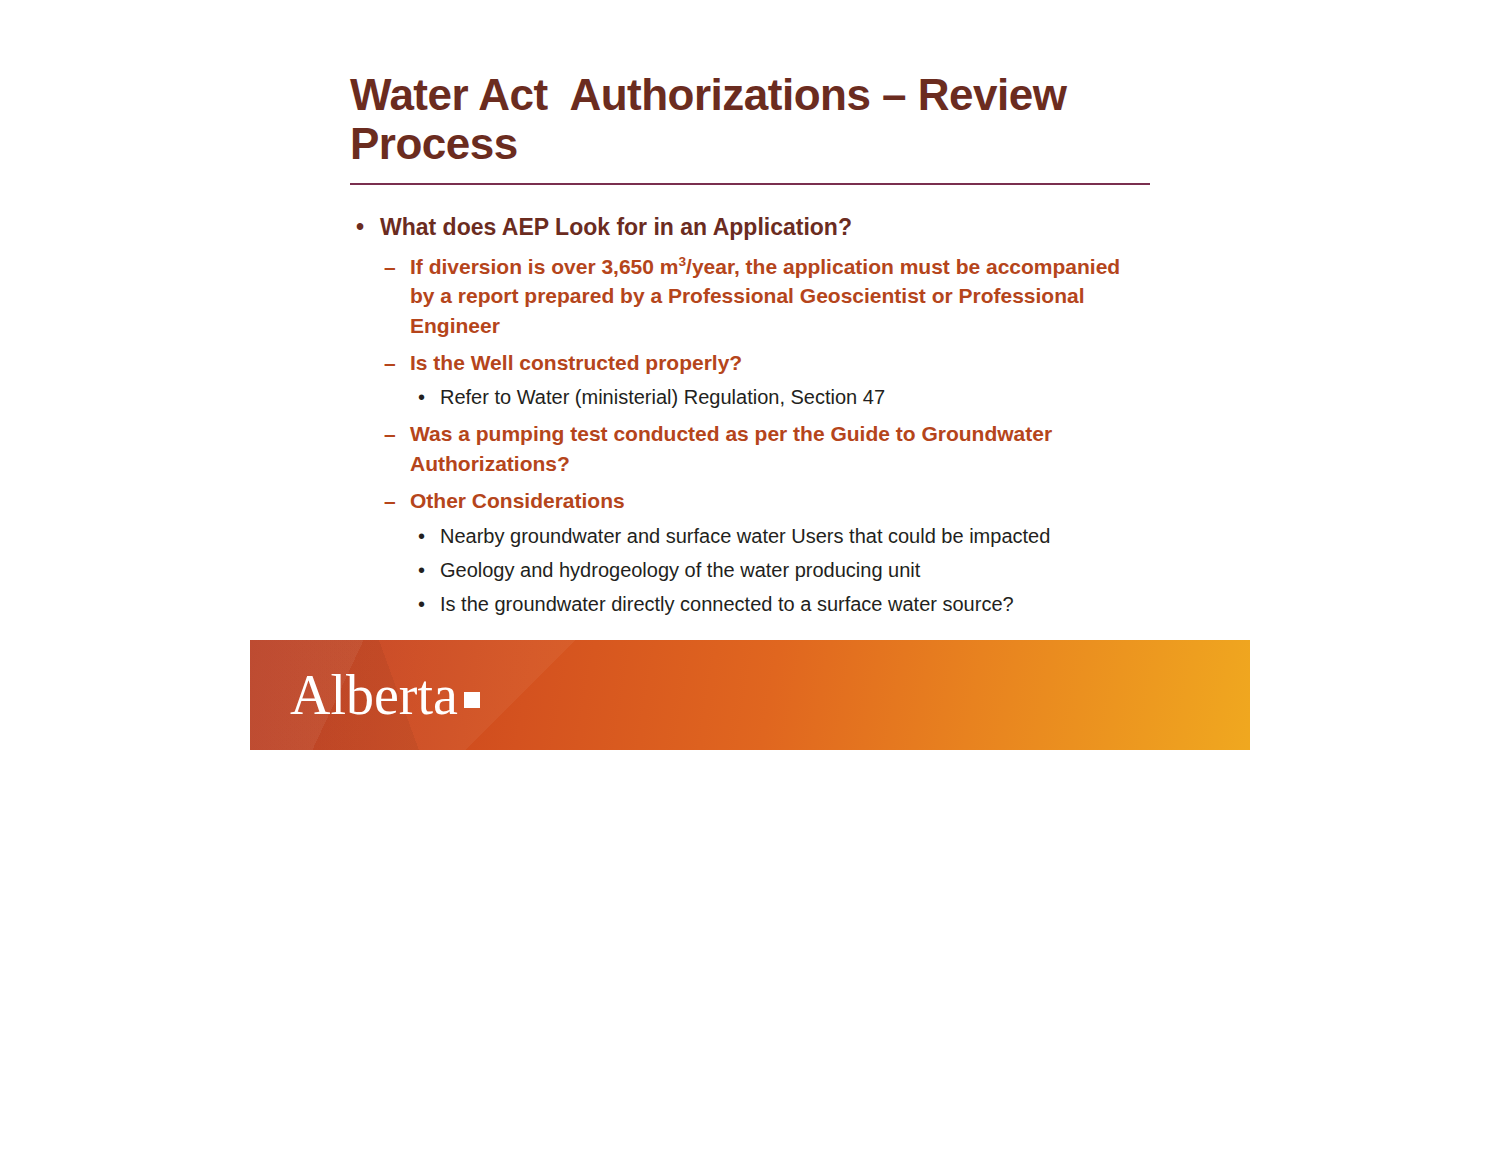Water Act Authorizations – Review Process
What does AEP Look for in an Application?
If diversion is over 3,650 m3/year, the application must be accompanied by a report prepared by a Professional Geoscientist or Professional Engineer
Is the Well constructed properly?
Refer to Water (ministerial) Regulation, Section 47
Was a pumping test conducted as per the Guide to Groundwater Authorizations?
Other Considerations
Nearby groundwater and surface water Users that could be impacted
Geology and hydrogeology of the water producing unit
Is the groundwater directly connected to a surface water source?
Alberta